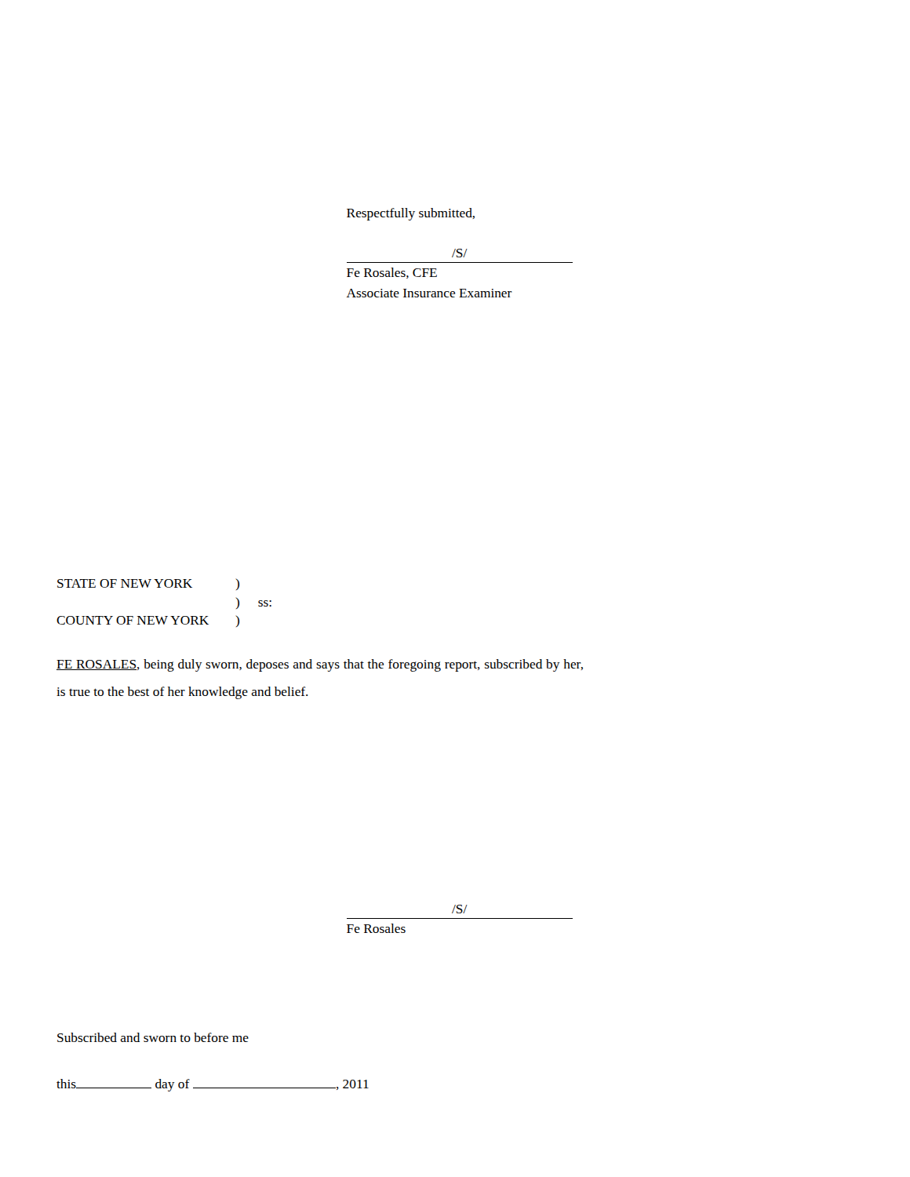Respectfully submitted,
/S/
Fe Rosales, CFE
Associate Insurance Examiner
| STATE OF NEW YORK | ) | |
| | ) | ss: |
| COUNTY OF NEW YORK | ) | |
FE ROSALES, being duly sworn, deposes and says that the foregoing report, subscribed by her, is true to the best of her knowledge and belief.
/S/
Fe Rosales
Subscribed and sworn to before me
this day of , 2011